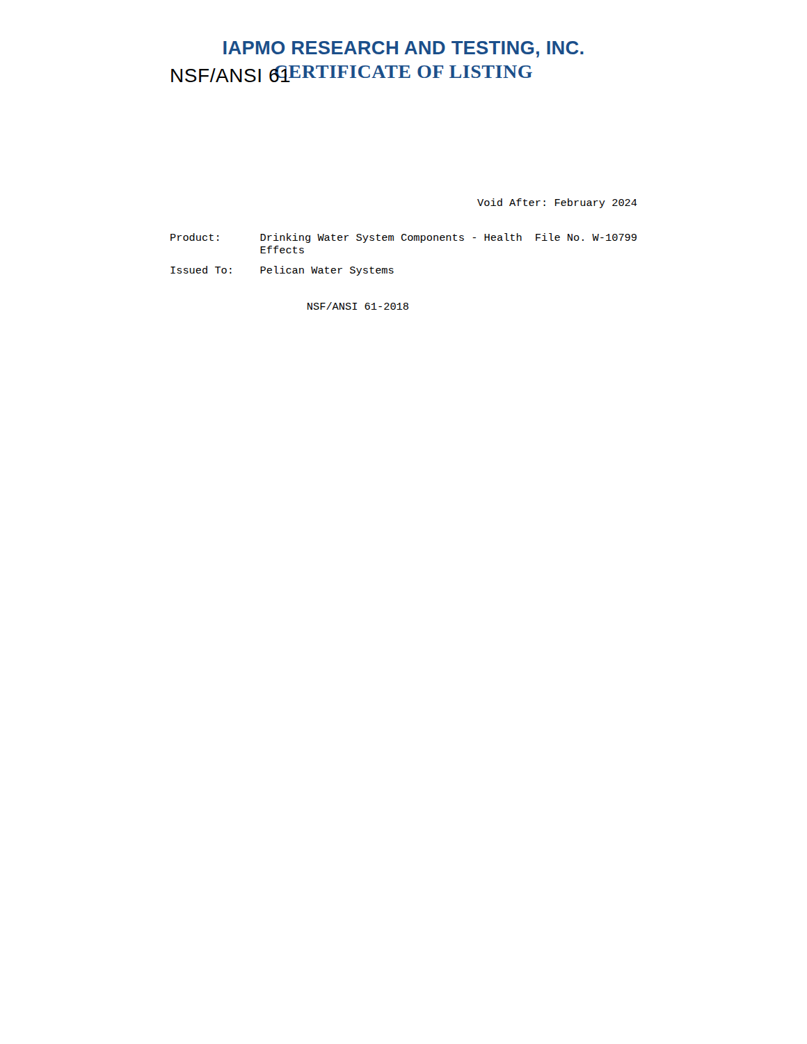NSF/ANSI 61
IAPMO RESEARCH AND TESTING, INC.
CERTIFICATE OF LISTING
Void After: February 2024
| Product: | Drinking Water System Components - Health Effects | File No. W-10799 |
| Issued To: | Pelican Water Systems |
NSF/ANSI 61-2018